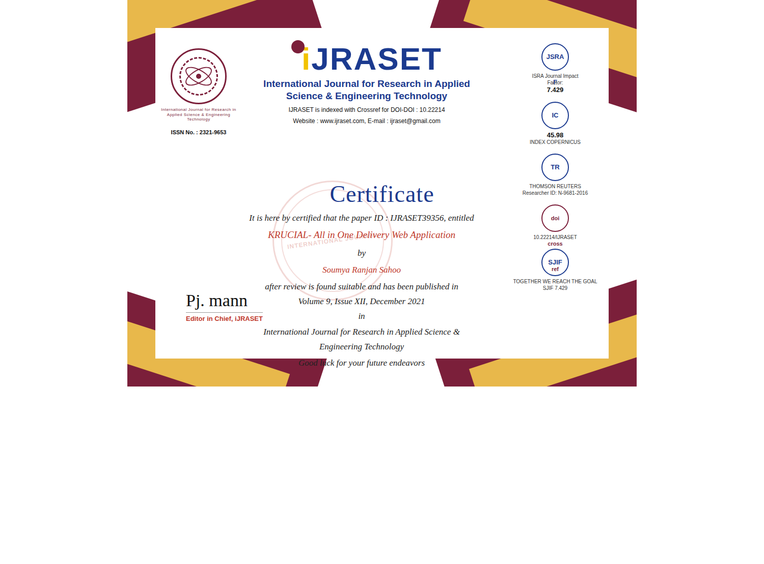International Journal for Research in Applied Science & Engineering Technology
ISSN No. : 2321-9653
iJRASET
International Journal for Research in Applied
Science & Engineering Technology
IJRASET is indexed with Crossref for DOI-DOI : 10.22214
Website : www.ijraset.com, E-mail : ijraset@gmail.com
JSRA
F
ISRA Journal Impact
Factor:
7.429
IC
45.98
INDEX COPERNICUS
TR
THOMSON REUTERS
Researcher ID: N-9681-2016
doi
cross
ref
10.22214/IJRASET
SJIF
TOGETHER WE REACH THE GOAL
SJIF 7.429
INTERNATIONAL JOURNAL
Certificate
It is here by certified that the paper ID : IJRASET39356, entitled KRUCIAL- All in One Delivery Web Application by Soumya Ranjan Sahoo after review is found suitable and has been published in Volume 9, Issue XII, December 2021 in International Journal for Research in Applied Science &
Engineering Technology Good luck for your future endeavors
Pj. mann
Editor in Chief, iJRASET